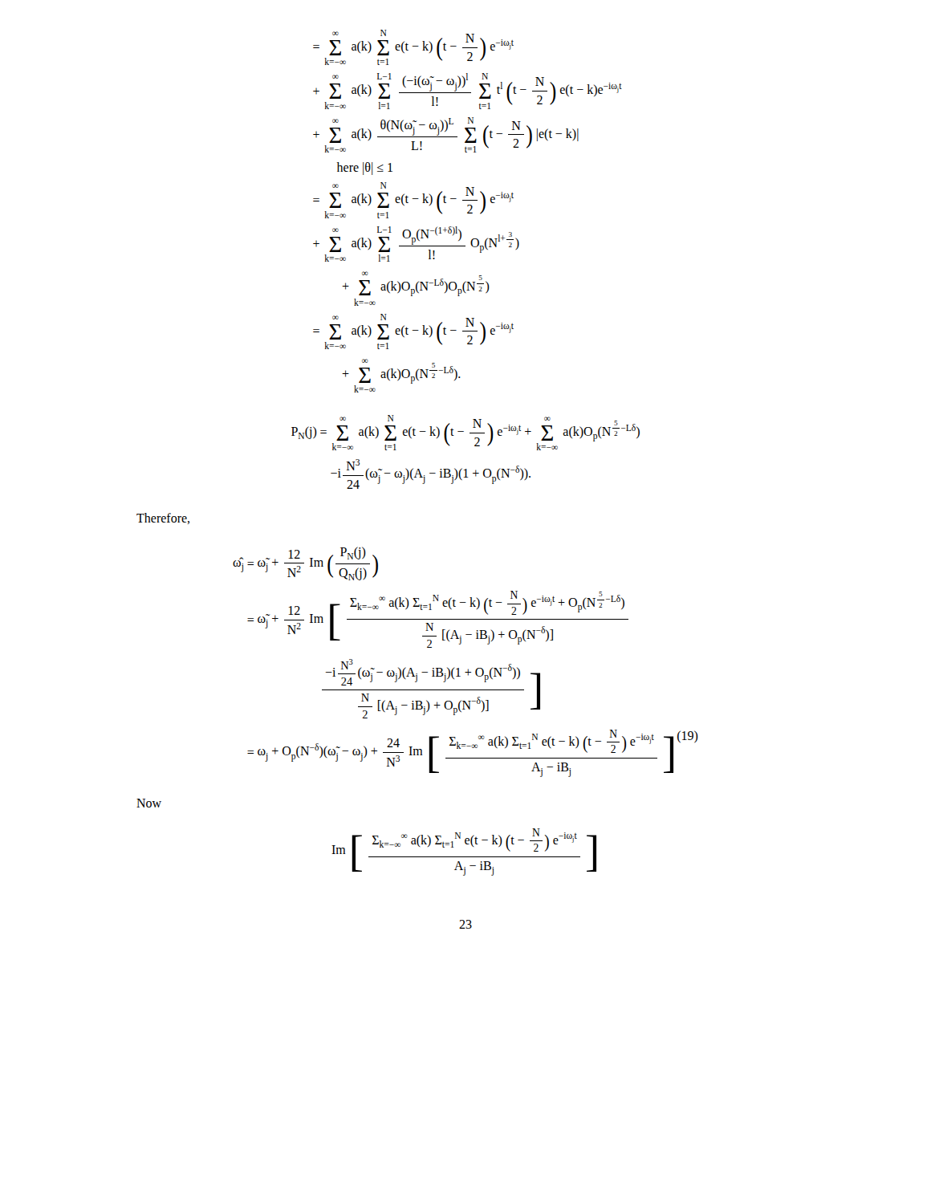| | = | ∞ Σ k=−∞ a(k) N Σ t=1 e(t − k) ( t − N 2 ) e −iω j t |
| | + | ∞ Σ k=−∞ a(k) L−1 Σ l=1 (−i(ω̃ j − ω j )) l l! N Σ t=1 t l ( t − N 2 ) e(t − k)e −iω j t |
| | + | ∞ Σ k=−∞ a(k) θ(N(ω̃ j − ω j )) L L! N Σ t=1 ( t − N 2 ) /e(t − k)/ |
| | | here /θ/ ≤ 1 |
| | = | ∞ Σ k=−∞ a(k) N Σ t=1 e(t − k) ( t − N 2 ) e −iω j t |
| | + | ∞ Σ k=−∞ a(k) L−1 Σ l=1 O p (N −(1+δ)l ) l! O p (N l+ 3 2 ) |
| | | + ∞ Σ k=−∞ a(k)O p (N −Lδ )O p (N 5 2 ) |
| | = | ∞ Σ k=−∞ a(k) N Σ t=1 e(t − k) ( t − N 2 ) e −iω j t |
| | | + ∞ Σ k=−∞ a(k)O p (N 5 2 −Lδ ). |
| P N (j) | = | ∞ Σ k=−∞ a(k) N Σ t=1 e(t − k) ( t − N 2 ) e −iω j t + ∞ Σ k=−∞ a(k)O p (N 5 2 −Lδ ) |
| | | −i N 3 24 (ω̃ j − ω j )(A j − iB j )(1 + O p (N −δ )). |
Therefore,
| ω̂ j | = | ω̃ j + 12 N 2 Im ( P N (j) Q N (j) ) |
| | = | ω̃ j + 12 N 2 Im [ Σ k=−∞ ∞ a(k) Σ t=1 N e(t − k) ( t − N 2 ) e −iω j t + O p (N 5 2 −Lδ ) N 2 [(A j − iB j ) + O p (N −δ )] |
| | | −i N 3 24 (ω̃ j − ω j )(A j − iB j )(1 + O p (N −δ )) N 2 [(A j − iB j ) + O p (N −δ )] ] |
| | = | ω j + O p (N −δ )(ω̃ j − ω j ) + 24 N 3 Im [ Σ k=−∞ ∞ a(k) Σ t=1 N e(t − k) ( t − N 2 ) e −iω j t A j − iB j ] (19) |
Now
Im [ Σk=−∞∞ a(k) Σt=1N e(t − k) (t − N 2) e−iωjt Aj − iBj ]
23